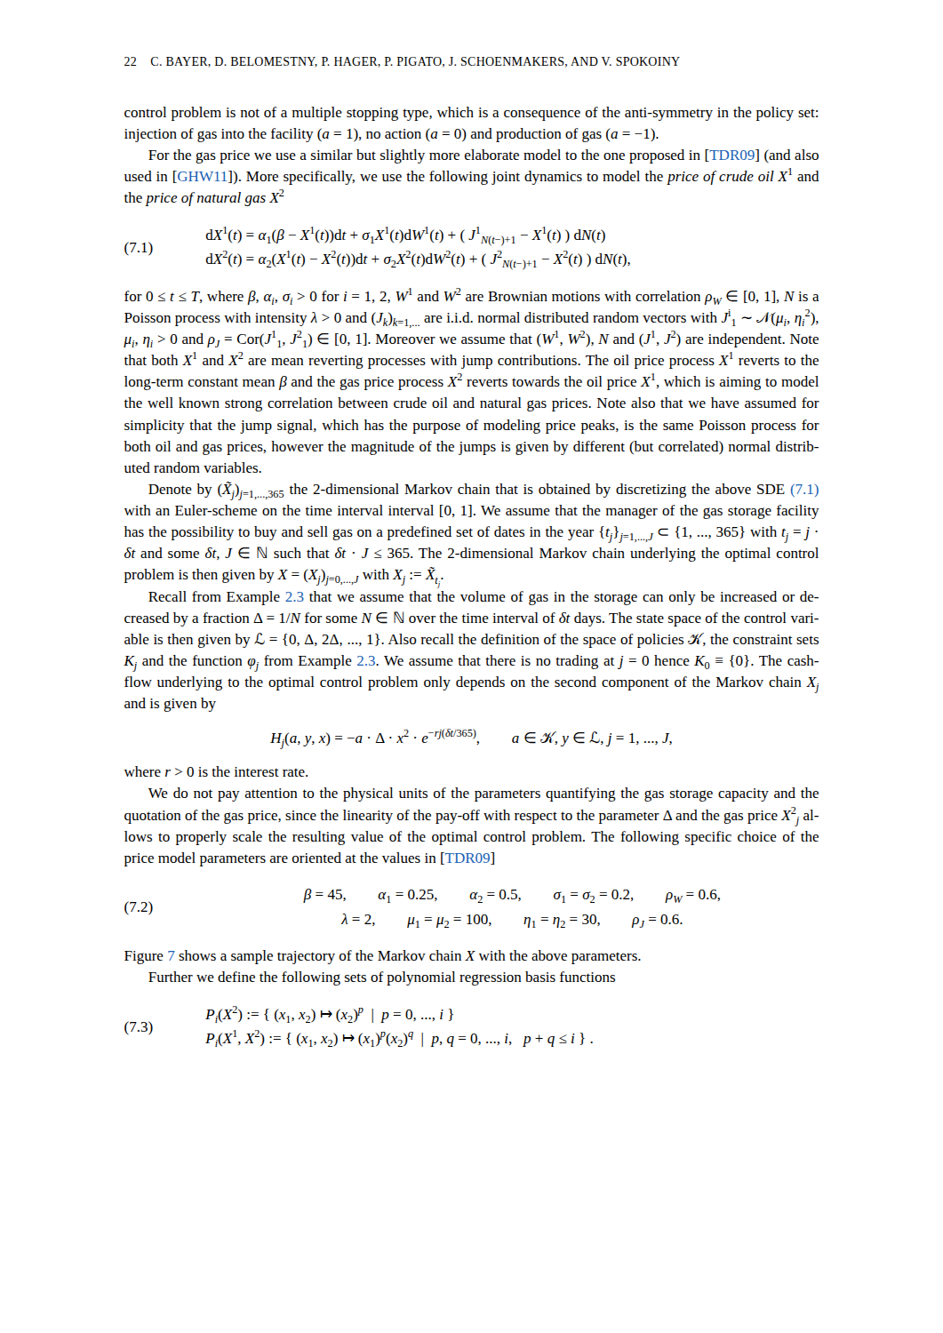22 C. BAYER, D. BELOMESTNY, P. HAGER, P. PIGATO, J. SCHOENMAKERS, AND V. SPOKOINY
control problem is not of a multiple stopping type, which is a consequence of the anti-symmetry in the policy set: injection of gas into the facility (a = 1), no action (a = 0) and production of gas (a = −1).
For the gas price we use a similar but slightly more elaborate model to the one proposed in [TDR09] (and also used in [GHW11]). More specifically, we use the following joint dynamics to model the price of crude oil X1 and the price of natural gas X2
(7.1) dX1(t) = α1(β − X1(t))dt + σ1X1(t)dW1(t) + ( J1N(t−)+1 − X1(t) ) dN(t) dX2(t) = α2(X1(t) − X2(t))dt + σ2X2(t)dW2(t) + ( J2N(t−)+1 − X2(t) ) dN(t),
for 0 ≤ t ≤ T, where β, αi, σi > 0 for i = 1, 2, W1 and W2 are Brownian motions with correlation ρW ∈ [0, 1], N is a Poisson process with intensity λ > 0 and (Jk)k=1,... are i.i.d. normal distributed random vectors with Ji1 ∼ 𝒩(μi, ηi2), μi, ηi > 0 and ρJ = Cor(J11, J21) ∈ [0, 1]. Moreover we assume that (W1, W2), N and (J1, J2) are independent. Note that both X1 and X2 are mean reverting processes with jump contributions. The oil price process X1 reverts to the long-term constant mean β and the gas price process X2 reverts towards the oil price X1, which is aiming to model the well known strong correlation between crude oil and natural gas prices. Note also that we have assumed for simplicity that the jump signal, which has the purpose of modeling price peaks, is the same Poisson process for both oil and gas prices, however the magnitude of the jumps is given by different (but correlated) normal distributed random variables.
Denote by (X̃j)j=1,...,365 the 2-dimensional Markov chain that is obtained by discretizing the above SDE (7.1) with an Euler-scheme on the time interval interval [0, 1]. We assume that the manager of the gas storage facility has the possibility to buy and sell gas on a predefined set of dates in the year {tj}j=1,...,J ⊂ {1, ..., 365} with tj = j · δt and some δt, J ∈ ℕ such that δt · J ≤ 365. The 2-dimensional Markov chain underlying the optimal control problem is then given by X = (Xj)j=0,...,J with Xj := X̃tj.
Recall from Example 2.3 that we assume that the volume of gas in the storage can only be increased or decreased by a fraction Δ = 1/N for some N ∈ ℕ over the time interval of δt days. The state space of the control variable is then given by ℒ = {0, Δ, 2Δ, ..., 1}. Also recall the definition of the space of policies 𝒦, the constraint sets Kj and the function φj from Example 2.3. We assume that there is no trading at j = 0 hence K0 ≡ {0}. The cash-flow underlying to the optimal control problem only depends on the second component of the Markov chain Xj and is given by
Hj(a, y, x) = −a · Δ · x2 · e−rj(δt/365), a ∈ 𝒦, y ∈ ℒ, j = 1, ..., J,
where r > 0 is the interest rate.
We do not pay attention to the physical units of the parameters quantifying the gas storage capacity and the quotation of the gas price, since the linearity of the pay-off with respect to the parameter Δ and the gas price X2j allows to properly scale the resulting value of the optimal control problem. The following specific choice of the price model parameters are oriented at the values in [TDR09]
(7.2) β = 45, α1 = 0.25, α2 = 0.5, σ1 = σ2 = 0.2, ρW = 0.6, λ = 2, μ1 = μ2 = 100, η1 = η2 = 30, ρJ = 0.6.
Figure 7 shows a sample trajectory of the Markov chain X with the above parameters.
Further we define the following sets of polynomial regression basis functions
(7.3) Pi(X2) := { (x1, x2) ↦ (x2)p | p = 0, ..., i } Pi(X1, X2) := { (x1, x2) ↦ (x1)p(x2)q | p, q = 0, ..., i, p + q ≤ i } .